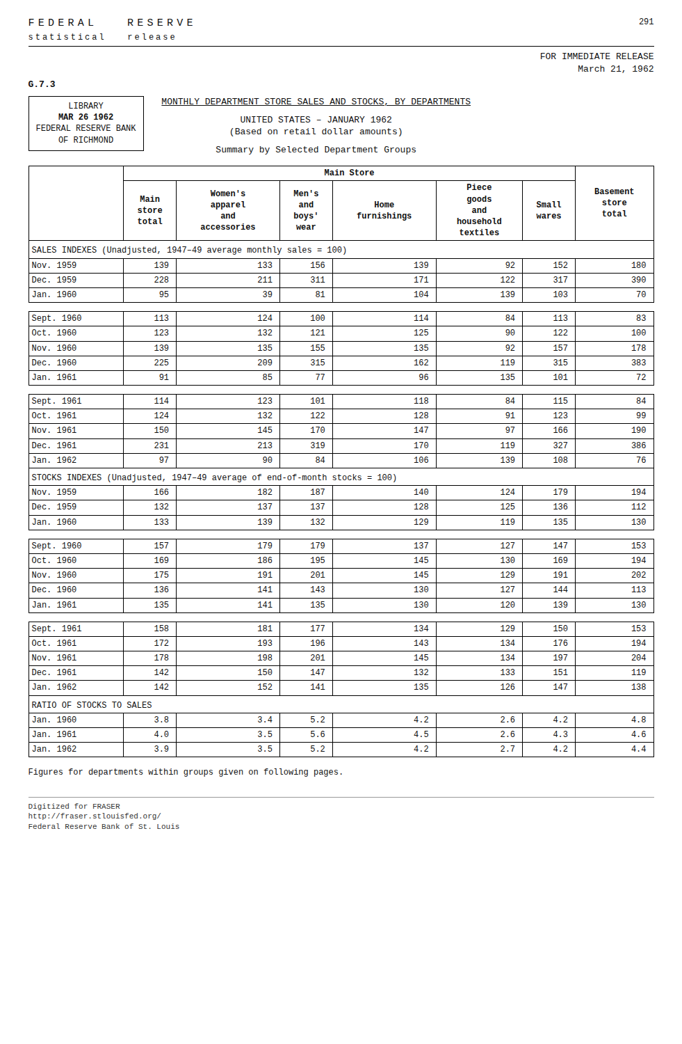291
FEDERAL RESERVE
statistical release
FOR IMMEDIATE RELEASE
March 21, 1962
G.7.3
LIBRARY
MAR 26 1962
FEDERAL RESERVE BANK
OF RICHMOND
MONTHLY DEPARTMENT STORE SALES AND STOCKS, BY DEPARTMENTS
UNITED STATES – JANUARY 1962
(Based on retail dollar amounts)
Summary by Selected Department Groups
| | Main Store | Basement store total |
| --- | --- | --- |
| Main store total | Women's apparel and accessories | Men's and boys' wear | Home furnishings | Piece goods and household textiles | Small wares |
| SALES INDEXES (Unadjusted, 1947–49 average monthly sales = 100) |
| Nov. 1959 | 139 | 133 | 156 | 139 | 92 | 152 | 180 |
| Dec. 1959 | 228 | 211 | 311 | 171 | 122 | 317 | 390 |
| Jan. 1960 | 95 | 39 | 81 | 104 | 139 | 103 | 70 |
| Sept. 1960 | 113 | 124 | 100 | 114 | 84 | 113 | 83 |
| Oct. 1960 | 123 | 132 | 121 | 125 | 90 | 122 | 100 |
| Nov. 1960 | 139 | 135 | 155 | 135 | 92 | 157 | 178 |
| Dec. 1960 | 225 | 209 | 315 | 162 | 119 | 315 | 383 |
| Jan. 1961 | 91 | 85 | 77 | 96 | 135 | 101 | 72 |
| Sept. 1961 | 114 | 123 | 101 | 118 | 84 | 115 | 84 |
| Oct. 1961 | 124 | 132 | 122 | 128 | 91 | 123 | 99 |
| Nov. 1961 | 150 | 145 | 170 | 147 | 97 | 166 | 190 |
| Dec. 1961 | 231 | 213 | 319 | 170 | 119 | 327 | 386 |
| Jan. 1962 | 97 | 90 | 84 | 106 | 139 | 108 | 76 |
| STOCKS INDEXES (Unadjusted, 1947–49 average of end-of-month stocks = 100) |
| Nov. 1959 | 166 | 182 | 187 | 140 | 124 | 179 | 194 |
| Dec. 1959 | 132 | 137 | 137 | 128 | 125 | 136 | 112 |
| Jan. 1960 | 133 | 139 | 132 | 129 | 119 | 135 | 130 |
| Sept. 1960 | 157 | 179 | 179 | 137 | 127 | 147 | 153 |
| Oct. 1960 | 169 | 186 | 195 | 145 | 130 | 169 | 194 |
| Nov. 1960 | 175 | 191 | 201 | 145 | 129 | 191 | 202 |
| Dec. 1960 | 136 | 141 | 143 | 130 | 127 | 144 | 113 |
| Jan. 1961 | 135 | 141 | 135 | 130 | 120 | 139 | 130 |
| Sept. 1961 | 158 | 181 | 177 | 134 | 129 | 150 | 153 |
| Oct. 1961 | 172 | 193 | 196 | 143 | 134 | 176 | 194 |
| Nov. 1961 | 178 | 198 | 201 | 145 | 134 | 197 | 204 |
| Dec. 1961 | 142 | 150 | 147 | 132 | 133 | 151 | 119 |
| Jan. 1962 | 142 | 152 | 141 | 135 | 126 | 147 | 138 |
| RATIO OF STOCKS TO SALES |
| Jan. 1960 | 3.8 | 3.4 | 5.2 | 4.2 | 2.6 | 4.2 | 4.8 |
| Jan. 1961 | 4.0 | 3.5 | 5.6 | 4.5 | 2.6 | 4.3 | 4.6 |
| Jan. 1962 | 3.9 | 3.5 | 5.2 | 4.2 | 2.7 | 4.2 | 4.4 |
Figures for departments within groups given on following pages.
Digitized for FRASER
http://fraser.stlouisfed.org/
Federal Reserve Bank of St. Louis